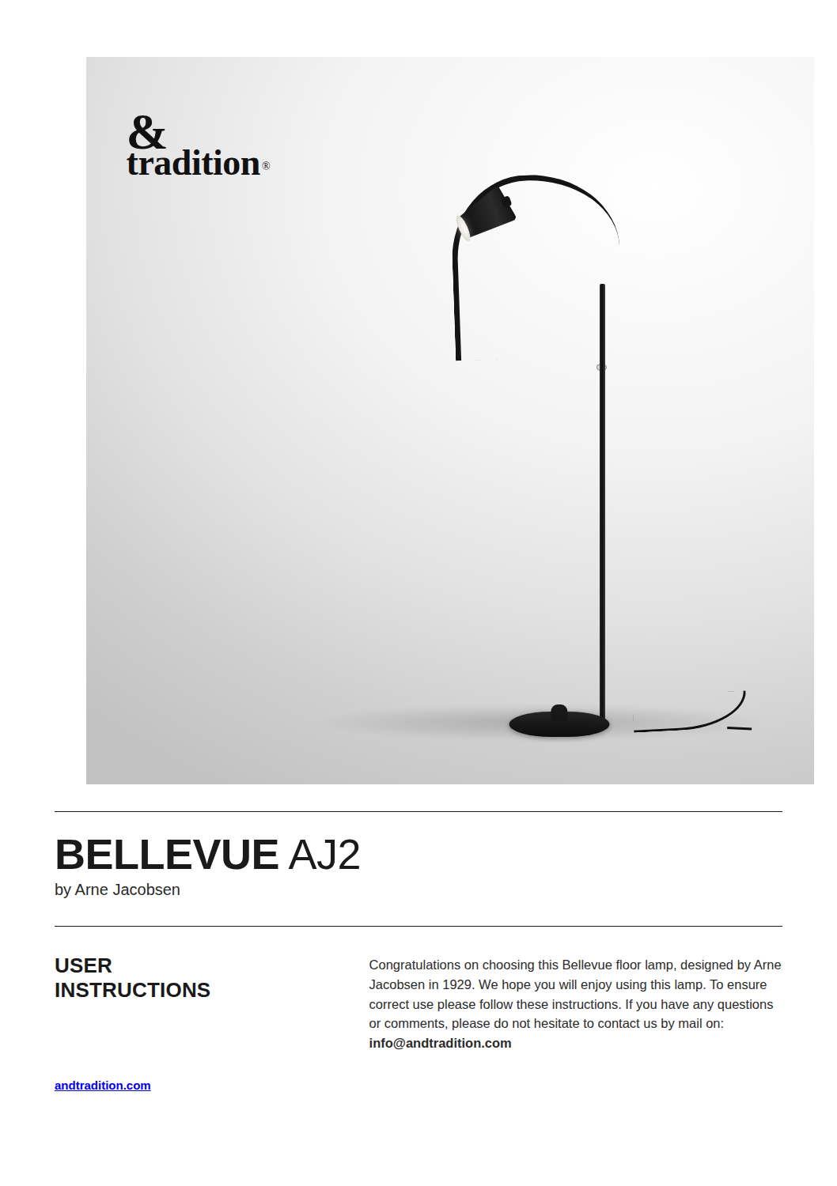&tradition®
BELLEVUE AJ2
by Arne Jacobsen
USER
INSTRUCTIONS
andtradition.com
Congratulations on choosing this Bellevue floor lamp, designed by Arne Jacobsen in 1929. We hope you will enjoy using this lamp. To ensure correct use please follow these instructions. If you have any questions or comments, please do not hesitate to contact us by mail on: info@andtradition.com